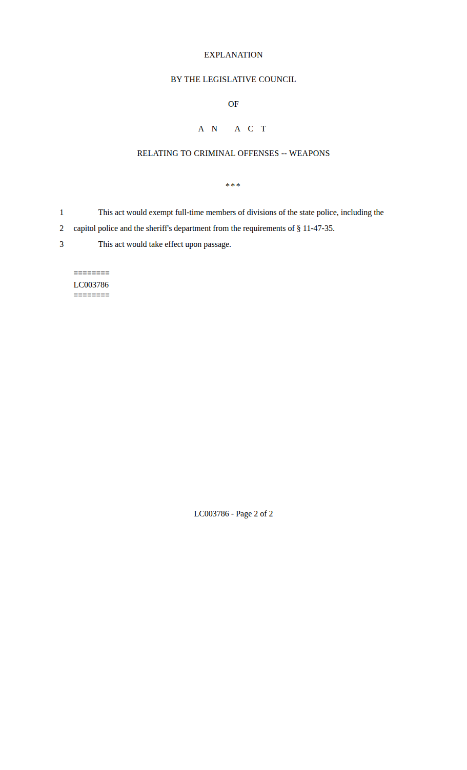EXPLANATION
BY THE LEGISLATIVE COUNCIL
OF
A N A C T
RELATING TO CRIMINAL OFFENSES -- WEAPONS
***
This act would exempt full-time members of divisions of the state police, including the
capitol police and the sheriff's department from the requirements of § 11-47-35.
This act would take effect upon passage.
========
LC003786
========
LC003786 - Page 2 of 2